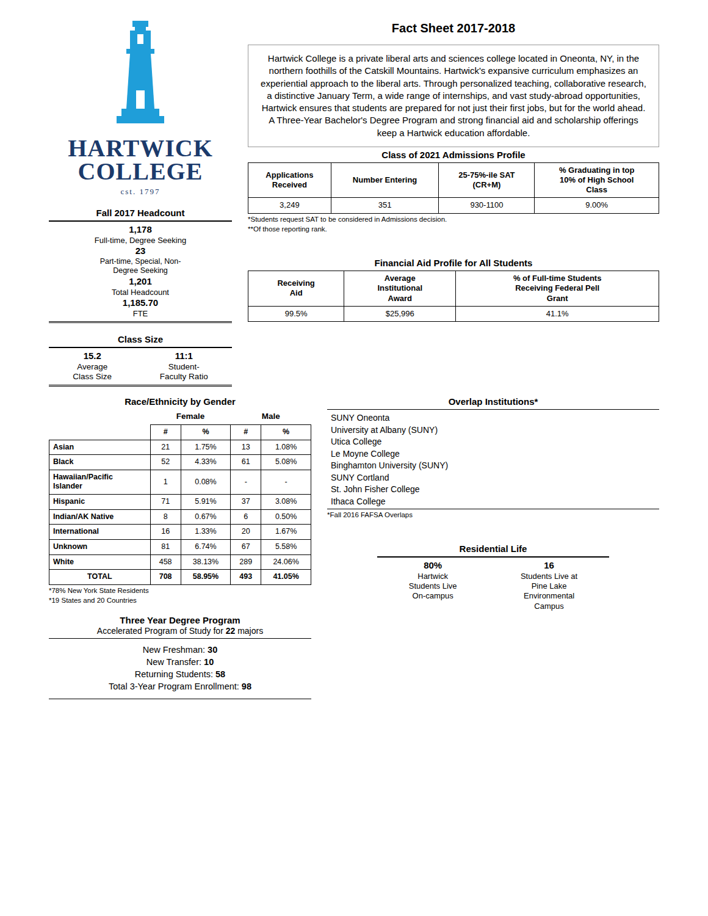HARTWICK
COLLEGE
cst. 1797
Fall 2017 Headcount
1,178
Full-time, Degree Seeking
23
Part-time, Special, Non-
Degree Seeking
1,201
Total Headcount
1,185.70
FTE
Class Size
15.2
Average
Class Size
11:1
Student-
Faculty Ratio
Fact Sheet 2017-2018
Hartwick College is a private liberal arts and sciences college located in Oneonta, NY, in the northern foothills of the Catskill Mountains. Hartwick's expansive curriculum emphasizes an experiential approach to the liberal arts. Through personalized teaching, collaborative research, a distinctive January Term, a wide range of internships, and vast study-abroad opportunities, Hartwick ensures that students are prepared for not just their first jobs, but for the world ahead. A Three-Year Bachelor's Degree Program and strong financial aid and scholarship offerings keep a Hartwick education affordable.
Class of 2021 Admissions Profile
| Applications Received | Number Entering | 25-75%-ile SAT (CR+M) | % Graduating in top 10% of High School Class |
| --- | --- | --- | --- |
| 3,249 | 351 | 930-1100 | 9.00% |
*Students request SAT to be considered in Admissions decision.
**Of those reporting rank.
Financial Aid Profile for All Students
| Receiving Aid | Average Institutional Award | % of Full-time Students Receiving Federal Pell Grant |
| --- | --- | --- |
| 99.5% | $25,996 | 41.1% |
Race/Ethnicity by Gender
| | Female | Male |
| --- | --- | --- |
| | # | % | # | % |
| Asian | 21 | 1.75% | 13 | 1.08% |
| Black | 52 | 4.33% | 61 | 5.08% |
| Hawaiian/Pacific Islander | 1 | 0.08% | - | - |
| Hispanic | 71 | 5.91% | 37 | 3.08% |
| Indian/AK Native | 8 | 0.67% | 6 | 0.50% |
| International | 16 | 1.33% | 20 | 1.67% |
| Unknown | 81 | 6.74% | 67 | 5.58% |
| White | 458 | 38.13% | 289 | 24.06% |
| TOTAL | 708 | 58.95% | 493 | 41.05% |
*78% New York State Residents
*19 States and 20 Countries
Three Year Degree Program
Accelerated Program of Study for 22 majors
New Freshman: 30
New Transfer: 10
Returning Students: 58
Total 3-Year Program Enrollment: 98
Overlap Institutions*
SUNY Oneonta
University at Albany (SUNY)
Utica College
Le Moyne College
Binghamton University (SUNY)
SUNY Cortland
St. John Fisher College
Ithaca College
*Fall 2016 FAFSA Overlaps
Residential Life
80%
Hartwick
Students Live
On-campus
16
Students Live at
Pine Lake
Environmental
Campus